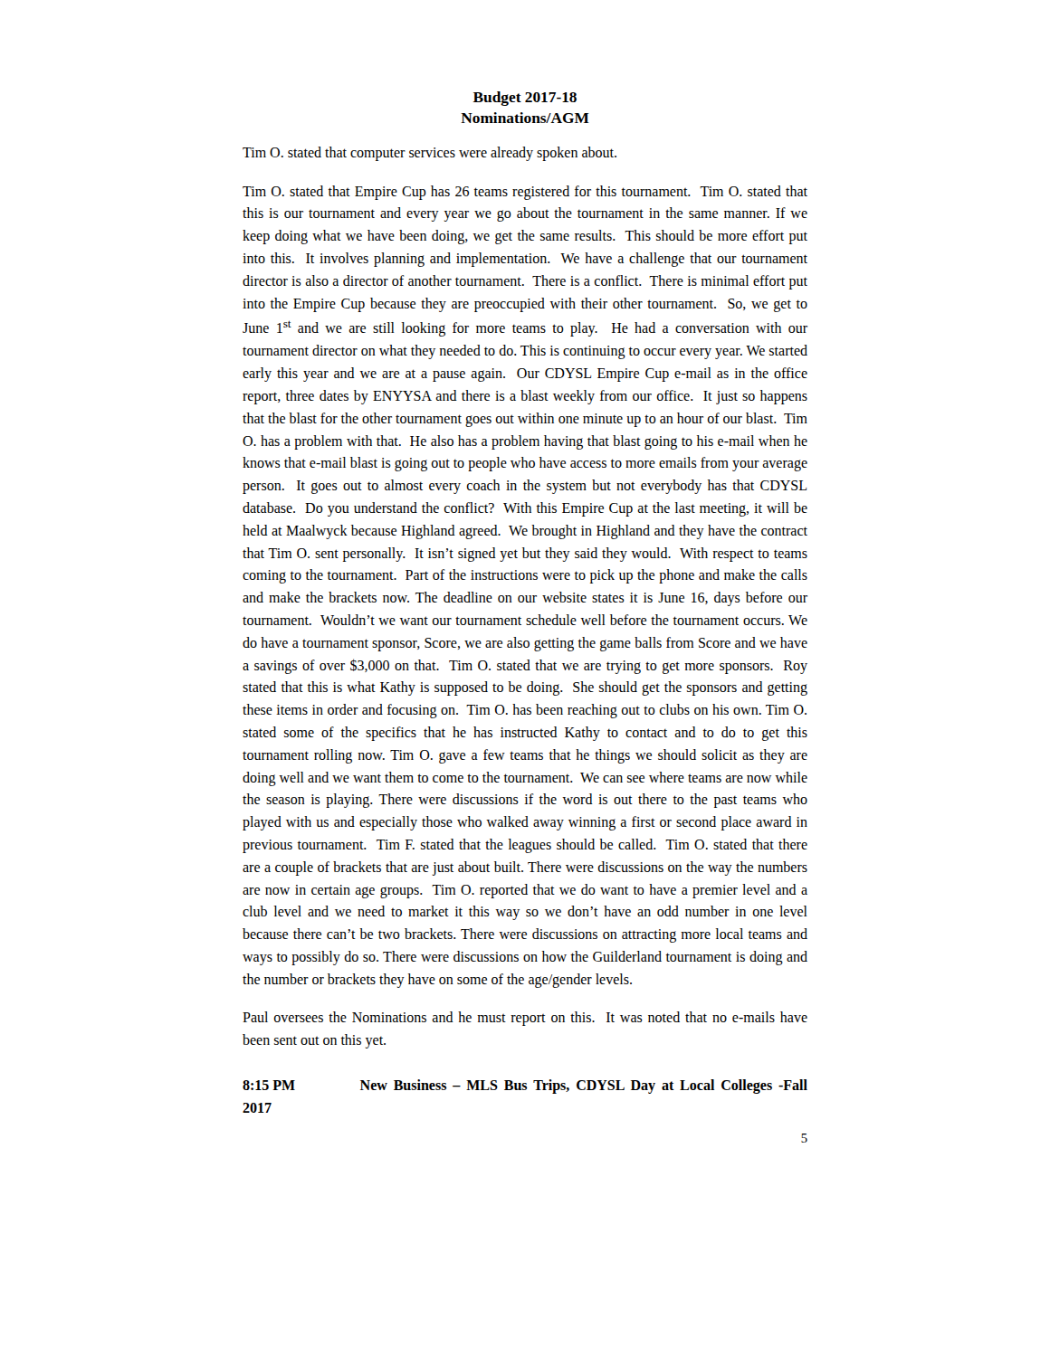Budget 2017-18 Nominations/AGM
Tim O. stated that computer services were already spoken about.
Tim O. stated that Empire Cup has 26 teams registered for this tournament. Tim O. stated that this is our tournament and every year we go about the tournament in the same manner. If we keep doing what we have been doing, we get the same results. This should be more effort put into this. It involves planning and implementation. We have a challenge that our tournament director is also a director of another tournament. There is a conflict. There is minimal effort put into the Empire Cup because they are preoccupied with their other tournament. So, we get to June 1st and we are still looking for more teams to play. He had a conversation with our tournament director on what they needed to do. This is continuing to occur every year. We started early this year and we are at a pause again. Our CDYSL Empire Cup e-mail as in the office report, three dates by ENYYSA and there is a blast weekly from our office. It just so happens that the blast for the other tournament goes out within one minute up to an hour of our blast. Tim O. has a problem with that. He also has a problem having that blast going to his e-mail when he knows that e-mail blast is going out to people who have access to more emails from your average person. It goes out to almost every coach in the system but not everybody has that CDYSL database. Do you understand the conflict? With this Empire Cup at the last meeting, it will be held at Maalwyck because Highland agreed. We brought in Highland and they have the contract that Tim O. sent personally. It isn’t signed yet but they said they would. With respect to teams coming to the tournament. Part of the instructions were to pick up the phone and make the calls and make the brackets now. The deadline on our website states it is June 16, days before our tournament. Wouldn’t we want our tournament schedule well before the tournament occurs. We do have a tournament sponsor, Score, we are also getting the game balls from Score and we have a savings of over $3,000 on that. Tim O. stated that we are trying to get more sponsors. Roy stated that this is what Kathy is supposed to be doing. She should get the sponsors and getting these items in order and focusing on. Tim O. has been reaching out to clubs on his own. Tim O. stated some of the specifics that he has instructed Kathy to contact and to do to get this tournament rolling now. Tim O. gave a few teams that he things we should solicit as they are doing well and we want them to come to the tournament. We can see where teams are now while the season is playing. There were discussions if the word is out there to the past teams who played with us and especially those who walked away winning a first or second place award in previous tournament. Tim F. stated that the leagues should be called. Tim O. stated that there are a couple of brackets that are just about built. There were discussions on the way the numbers are now in certain age groups. Tim O. reported that we do want to have a premier level and a club level and we need to market it this way so we don’t have an odd number in one level because there can’t be two brackets. There were discussions on attracting more local teams and ways to possibly do so. There were discussions on how the Guilderland tournament is doing and the number or brackets they have on some of the age/gender levels.
Paul oversees the Nominations and he must report on this. It was noted that no e-mails have been sent out on this yet.
8:15 PMNew Business – MLS Bus Trips, CDYSL Day at Local Colleges -Fall 2017
5